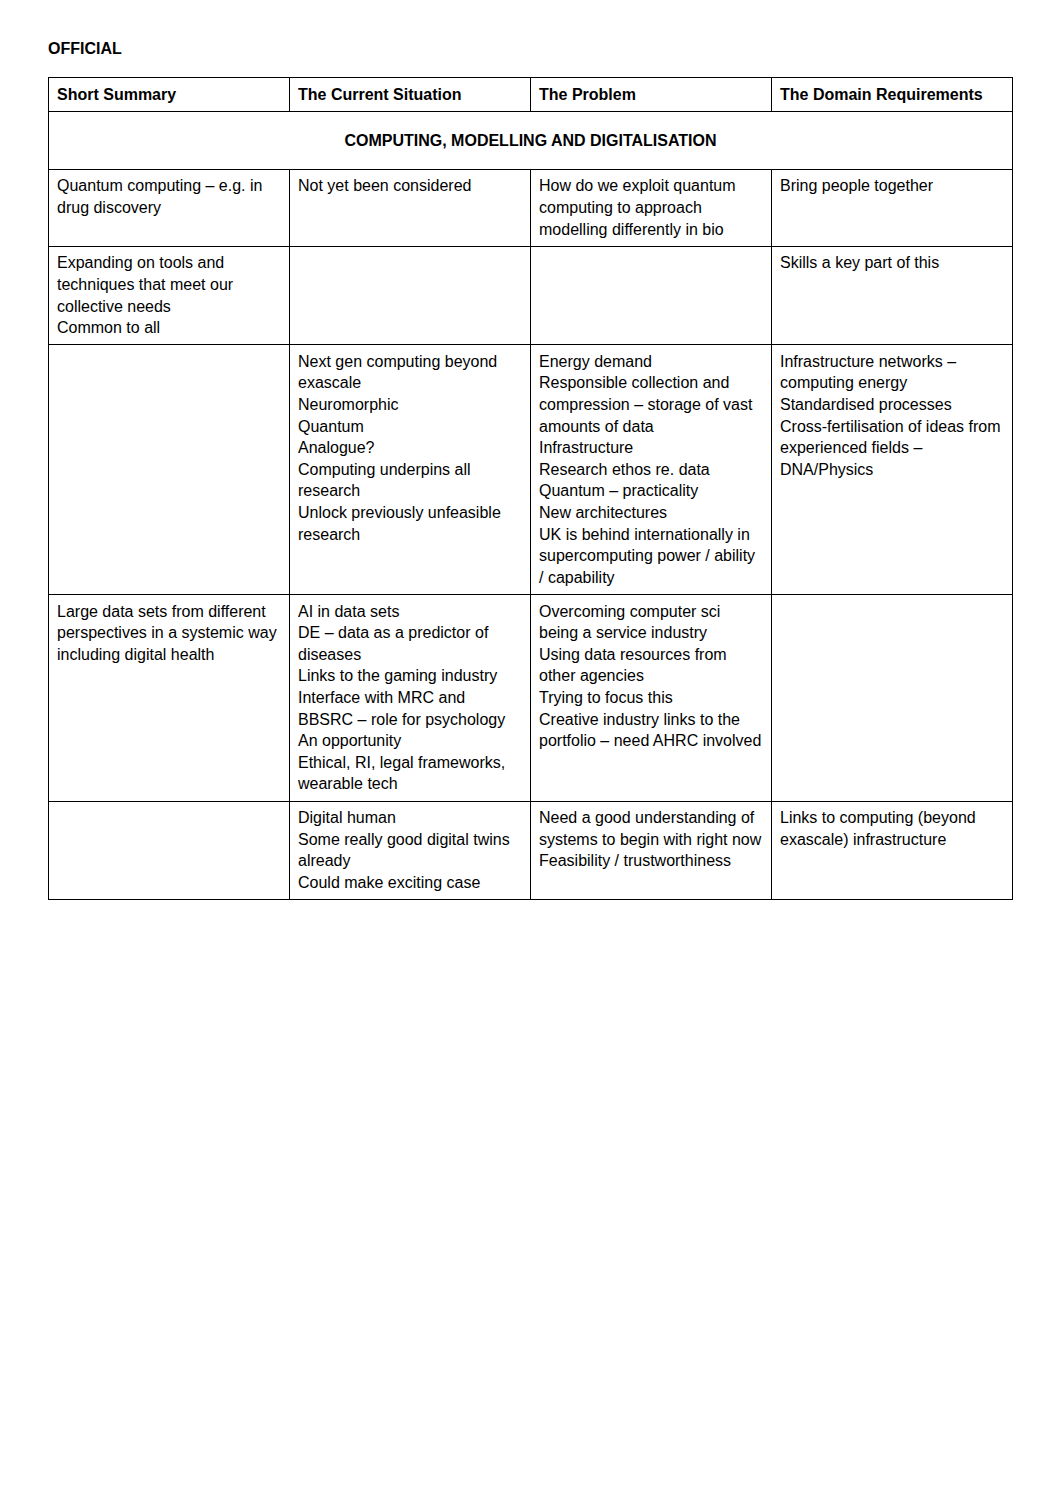OFFICIAL
| Short Summary | The Current Situation | The Problem | The Domain Requirements |
| --- | --- | --- | --- |
| COMPUTING, MODELLING AND DIGITALISATION |
| Quantum computing – e.g. in drug discovery | Not yet been considered | How do we exploit quantum computing to approach modelling differently in bio | Bring people together |
| Expanding on tools and techniques that meet our collective needs Common to all | | | Skills a key part of this |
| | Next gen computing beyond exascale Neuromorphic Quantum Analogue? Computing underpins all research Unlock previously unfeasible research | Energy demand Responsible collection and compression – storage of vast amounts of data Infrastructure Research ethos re. data Quantum – practicality New architectures UK is behind internationally in supercomputing power / ability / capability | Infrastructure networks – computing energy Standardised processes Cross-fertilisation of ideas from experienced fields – DNA/Physics |
| Large data sets from different perspectives in a systemic way including digital health | AI in data sets DE – data as a predictor of diseases Links to the gaming industry Interface with MRC and BBSRC – role for psychology An opportunity Ethical, RI, legal frameworks, wearable tech | Overcoming computer sci being a service industry Using data resources from other agencies Trying to focus this Creative industry links to the portfolio – need AHRC involved | |
| | Digital human Some really good digital twins already Could make exciting case | Need a good understanding of systems to begin with right now Feasibility / trustworthiness | Links to computing (beyond exascale) infrastructure |